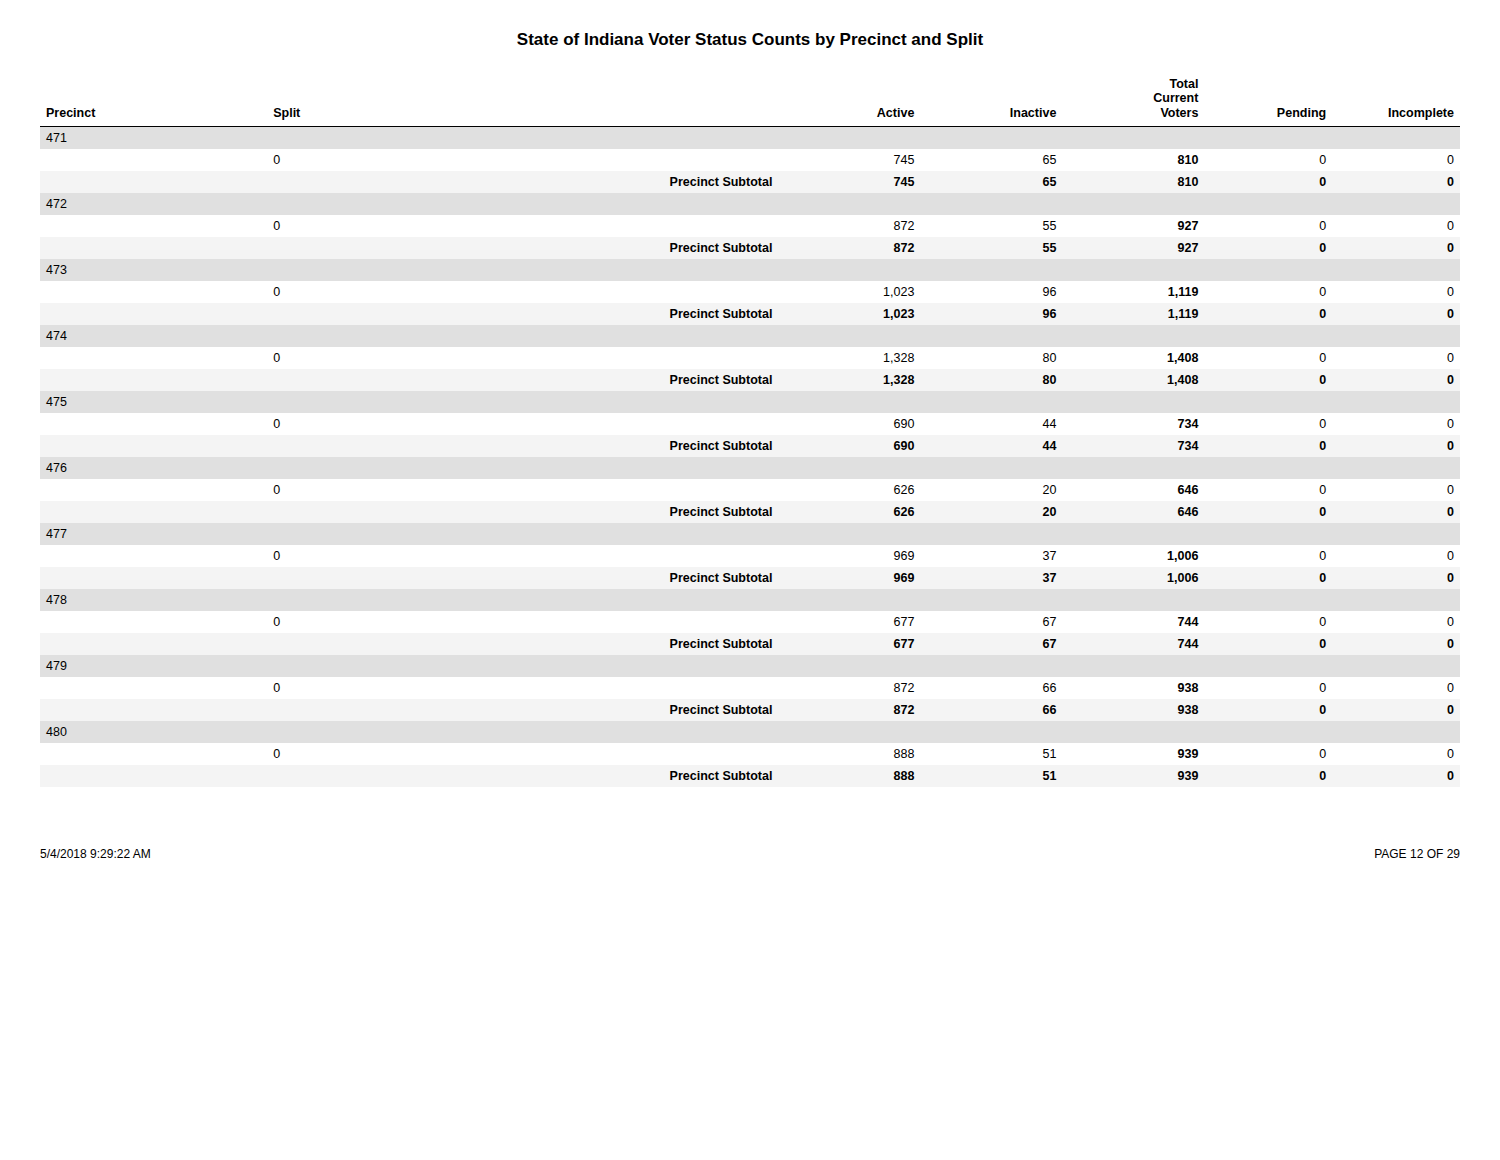State of Indiana Voter Status Counts by Precinct and Split
| Precinct | Split | | Active | Inactive | Total Current Voters | Pending | Incomplete |
| --- | --- | --- | --- | --- | --- | --- | --- |
| 471 | | | | | | | |
| | 0 | | 745 | 65 | 810 | 0 | 0 |
| | | Precinct Subtotal | 745 | 65 | 810 | 0 | 0 |
| 472 | | | | | | | |
| | 0 | | 872 | 55 | 927 | 0 | 0 |
| | | Precinct Subtotal | 872 | 55 | 927 | 0 | 0 |
| 473 | | | | | | | |
| | 0 | | 1,023 | 96 | 1,119 | 0 | 0 |
| | | Precinct Subtotal | 1,023 | 96 | 1,119 | 0 | 0 |
| 474 | | | | | | | |
| | 0 | | 1,328 | 80 | 1,408 | 0 | 0 |
| | | Precinct Subtotal | 1,328 | 80 | 1,408 | 0 | 0 |
| 475 | | | | | | | |
| | 0 | | 690 | 44 | 734 | 0 | 0 |
| | | Precinct Subtotal | 690 | 44 | 734 | 0 | 0 |
| 476 | | | | | | | |
| | 0 | | 626 | 20 | 646 | 0 | 0 |
| | | Precinct Subtotal | 626 | 20 | 646 | 0 | 0 |
| 477 | | | | | | | |
| | 0 | | 969 | 37 | 1,006 | 0 | 0 |
| | | Precinct Subtotal | 969 | 37 | 1,006 | 0 | 0 |
| 478 | | | | | | | |
| | 0 | | 677 | 67 | 744 | 0 | 0 |
| | | Precinct Subtotal | 677 | 67 | 744 | 0 | 0 |
| 479 | | | | | | | |
| | 0 | | 872 | 66 | 938 | 0 | 0 |
| | | Precinct Subtotal | 872 | 66 | 938 | 0 | 0 |
| 480 | | | | | | | |
| | 0 | | 888 | 51 | 939 | 0 | 0 |
| | | Precinct Subtotal | 888 | 51 | 939 | 0 | 0 |
5/4/2018 9:29:22 AM
PAGE 12 OF 29